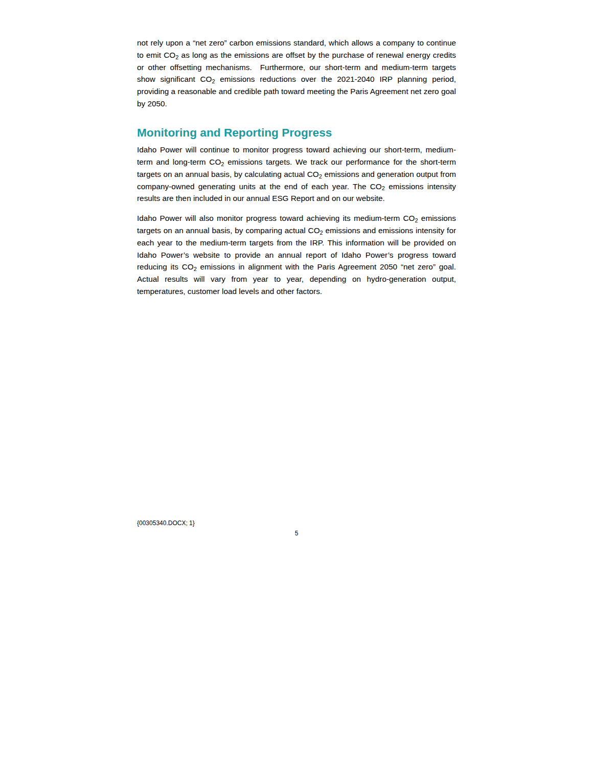not rely upon a “net zero” carbon emissions standard, which allows a company to continue to emit CO2 as long as the emissions are offset by the purchase of renewal energy credits or other offsetting mechanisms. Furthermore, our short-term and medium-term targets show significant CO2 emissions reductions over the 2021-2040 IRP planning period, providing a reasonable and credible path toward meeting the Paris Agreement net zero goal by 2050.
Monitoring and Reporting Progress
Idaho Power will continue to monitor progress toward achieving our short-term, medium-term and long-term CO2 emissions targets. We track our performance for the short-term targets on an annual basis, by calculating actual CO2 emissions and generation output from company-owned generating units at the end of each year. The CO2 emissions intensity results are then included in our annual ESG Report and on our website.
Idaho Power will also monitor progress toward achieving its medium-term CO2 emissions targets on an annual basis, by comparing actual CO2 emissions and emissions intensity for each year to the medium-term targets from the IRP. This information will be provided on Idaho Power’s website to provide an annual report of Idaho Power’s progress toward reducing its CO2 emissions in alignment with the Paris Agreement 2050 “net zero” goal. Actual results will vary from year to year, depending on hydro-generation output, temperatures, customer load levels and other factors.
{00305340.DOCX; 1}
5